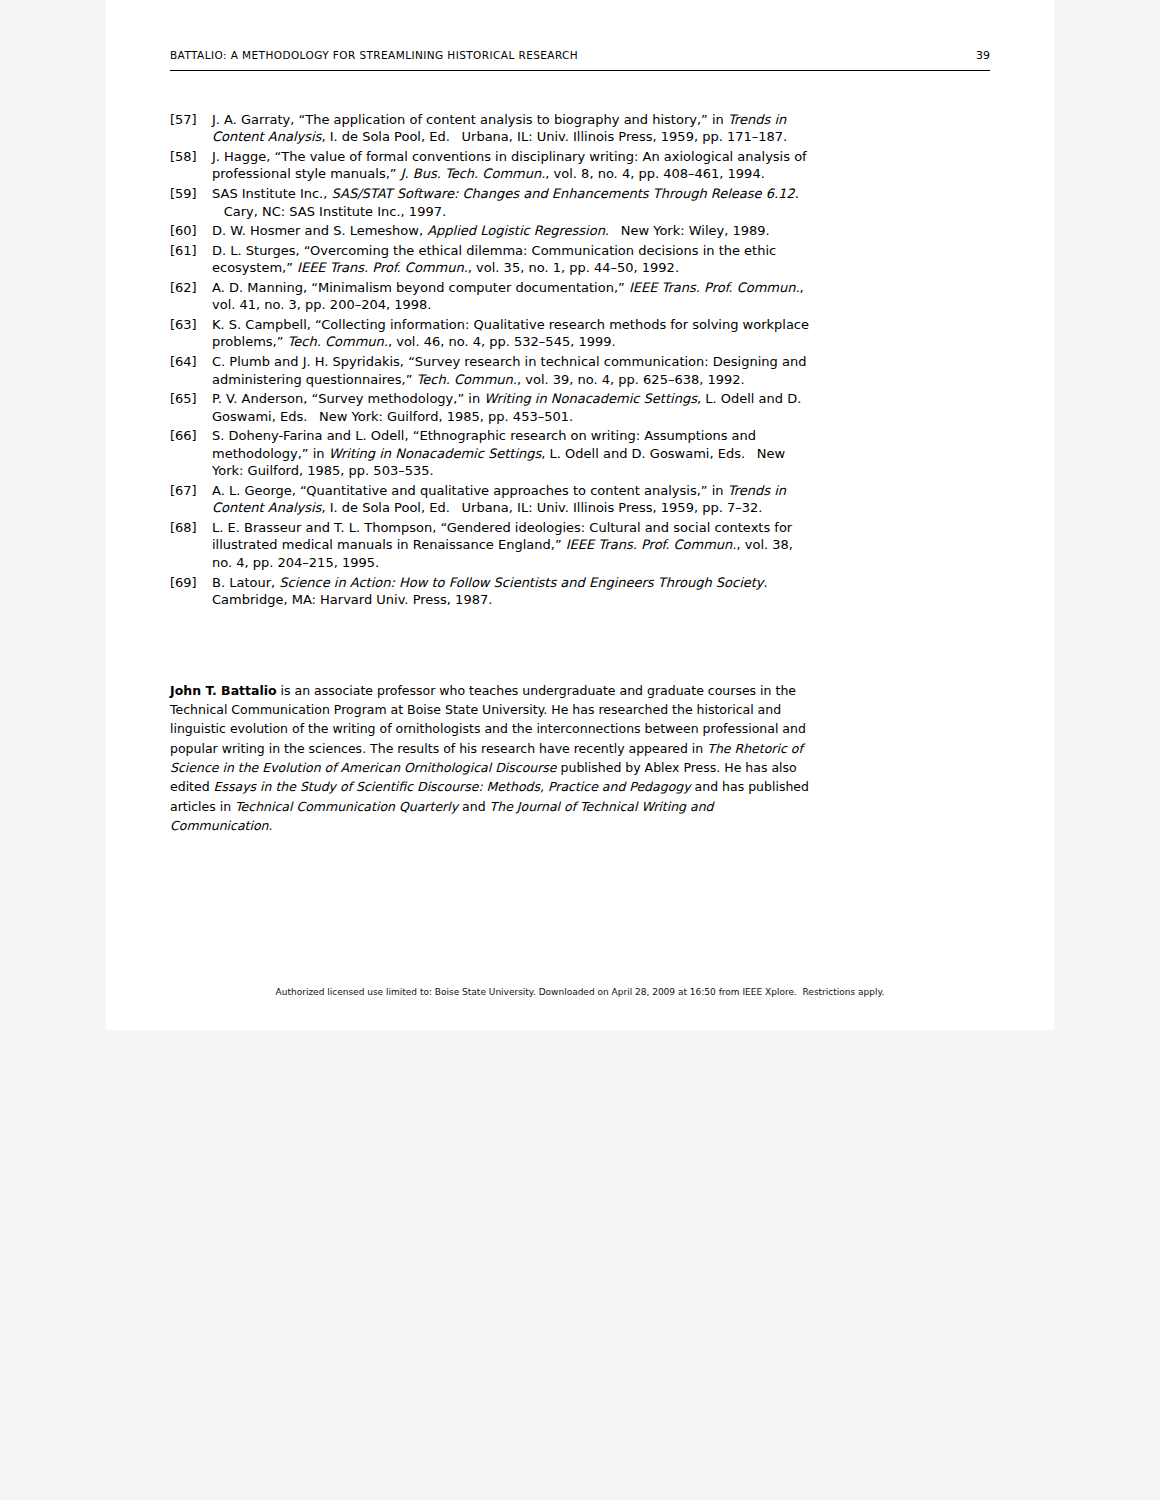Battalio: A Methodology for Streamlining Historical Research 39
[57] J. A. Garraty, “The application of content analysis to biography and history,” in Trends in Content Analysis, I. de Sola Pool, Ed. Urbana, IL: Univ. Illinois Press, 1959, pp. 171–187.
[58] J. Hagge, “The value of formal conventions in disciplinary writing: An axiological analysis of professional style manuals,” J. Bus. Tech. Commun., vol. 8, no. 4, pp. 408–461, 1994.
[59] SAS Institute Inc., SAS/STAT Software: Changes and Enhancements Through Release 6.12. Cary, NC: SAS Institute Inc., 1997.
[60] D. W. Hosmer and S. Lemeshow, Applied Logistic Regression. New York: Wiley, 1989.
[61] D. L. Sturges, “Overcoming the ethical dilemma: Communication decisions in the ethic ecosystem,” IEEE Trans. Prof. Commun., vol. 35, no. 1, pp. 44–50, 1992.
[62] A. D. Manning, “Minimalism beyond computer documentation,” IEEE Trans. Prof. Commun., vol. 41, no. 3, pp. 200–204, 1998.
[63] K. S. Campbell, “Collecting information: Qualitative research methods for solving workplace problems,” Tech. Commun., vol. 46, no. 4, pp. 532–545, 1999.
[64] C. Plumb and J. H. Spyridakis, “Survey research in technical communication: Designing and administering questionnaires,” Tech. Commun., vol. 39, no. 4, pp. 625–638, 1992.
[65] P. V. Anderson, “Survey methodology,” in Writing in Nonacademic Settings, L. Odell and D. Goswami, Eds. New York: Guilford, 1985, pp. 453–501.
[66] S. Doheny-Farina and L. Odell, “Ethnographic research on writing: Assumptions and methodology,” in Writing in Nonacademic Settings, L. Odell and D. Goswami, Eds. New York: Guilford, 1985, pp. 503–535.
[67] A. L. George, “Quantitative and qualitative approaches to content analysis,” in Trends in Content Analysis, I. de Sola Pool, Ed. Urbana, IL: Univ. Illinois Press, 1959, pp. 7–32.
[68] L. E. Brasseur and T. L. Thompson, “Gendered ideologies: Cultural and social contexts for illustrated medical manuals in Renaissance England,” IEEE Trans. Prof. Commun., vol. 38, no. 4, pp. 204–215, 1995.
[69] B. Latour, Science in Action: How to Follow Scientists and Engineers Through Society. Cambridge, MA: Harvard Univ. Press, 1987.
John T. Battalio is an associate professor who teaches undergraduate and graduate courses in the Technical Communication Program at Boise State University. He has researched the historical and linguistic evolution of the writing of ornithologists and the interconnections between professional and popular writing in the sciences. The results of his research have recently appeared in The Rhetoric of Science in the Evolution of American Ornithological Discourse published by Ablex Press. He has also edited Essays in the Study of Scientific Discourse: Methods, Practice and Pedagogy and has published articles in Technical Communication Quarterly and The Journal of Technical Writing and Communication.
Authorized licensed use limited to: Boise State University. Downloaded on April 28, 2009 at 16:50 from IEEE Xplore. Restrictions apply.